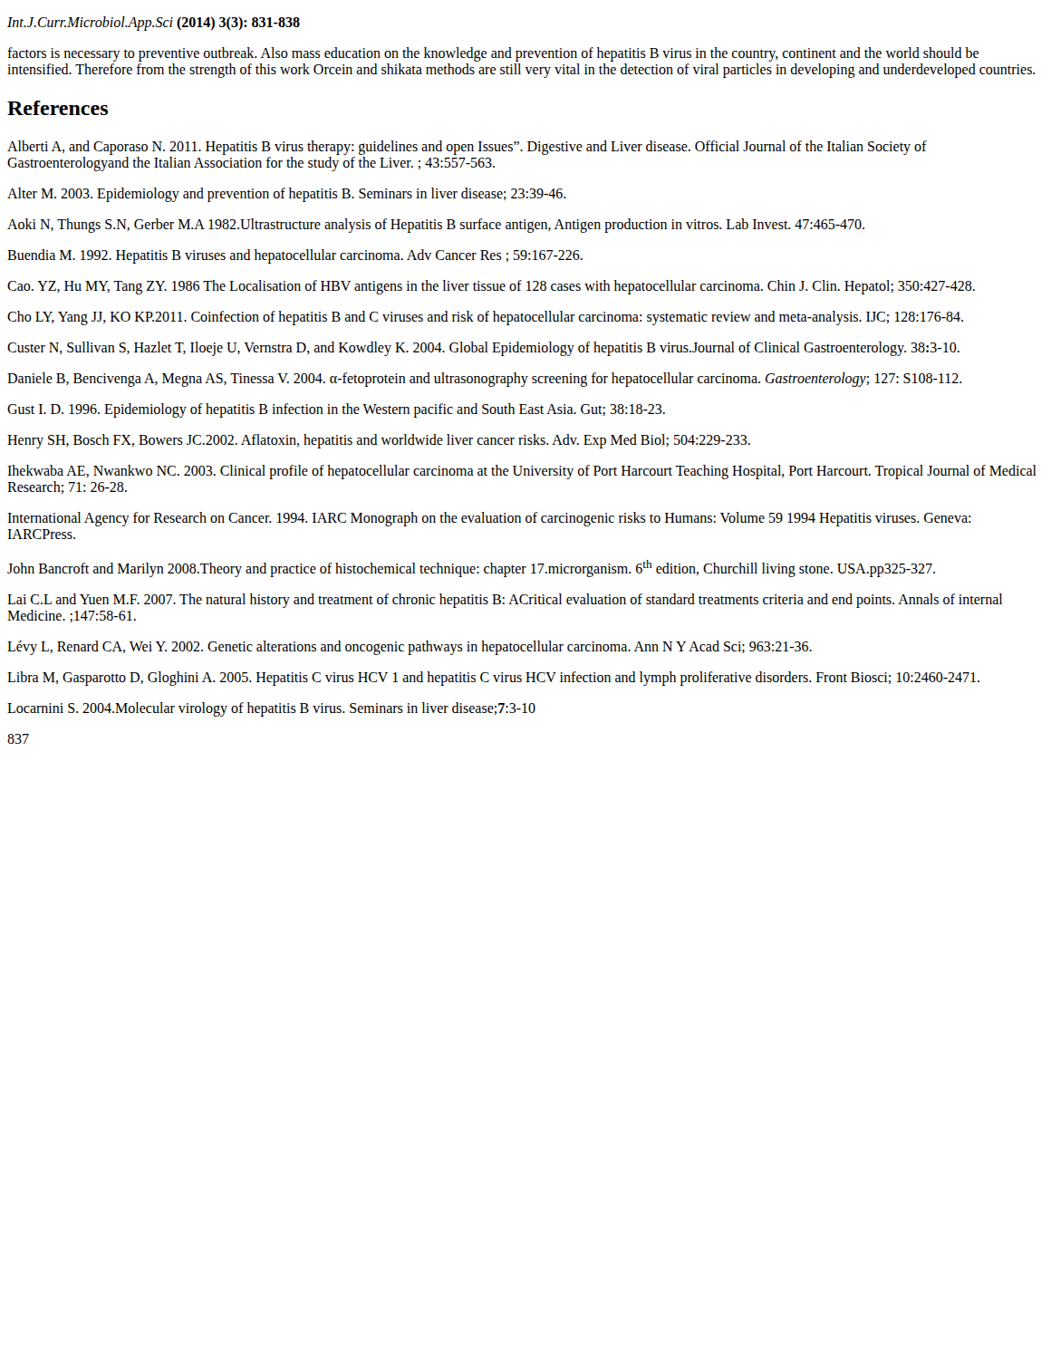Int.J.Curr.Microbiol.App.Sci (2014) 3(3): 831-838
factors is necessary to preventive outbreak. Also mass education on the knowledge and prevention of hepatitis B virus in the country, continent and the world should be intensified. Therefore from the strength of this work Orcein and shikata methods are still very vital in the detection of viral particles in developing and underdeveloped countries.
References
Alberti A, and Caporaso N. 2011. Hepatitis B virus therapy: guidelines and open Issues”. Digestive and Liver disease. Official Journal of the Italian Society of Gastroenterologyand the Italian Association for the study of the Liver. ; 43:557-563.
Alter M. 2003. Epidemiology and prevention of hepatitis B. Seminars in liver disease; 23:39-46.
Aoki N, Thungs S.N, Gerber M.A 1982.Ultrastructure analysis of Hepatitis B surface antigen, Antigen production in vitros. Lab Invest. 47:465-470.
Buendia M. 1992. Hepatitis B viruses and hepatocellular carcinoma. Adv Cancer Res ; 59:167-226.
Cao. YZ, Hu MY, Tang ZY. 1986 The Localisation of HBV antigens in the liver tissue of 128 cases with hepatocellular carcinoma. Chin J. Clin. Hepatol; 350:427-428.
Cho LY, Yang JJ, KO KP.2011. Coinfection of hepatitis B and C viruses and risk of hepatocellular carcinoma: systematic review and meta-analysis. IJC; 128:176-84.
Custer N, Sullivan S, Hazlet T, Iloeje U, Vernstra D, and Kowdley K. 2004. Global Epidemiology of hepatitis B virus.Journal of Clinical Gastroenterology. 38: 3-10.
Daniele B, Bencivenga A, Megna AS, Tinessa V. 2004. α-fetoprotein and ultrasonography screening for hepatocellular carcinoma. Gastroenterology; 127: S108-112.
Gust I. D. 1996. Epidemiology of hepatitis B infection in the Western pacific and South East Asia. Gut; 38:18-23.
Henry SH, Bosch FX, Bowers JC.2002. Aflatoxin, hepatitis and worldwide liver cancer risks. Adv. Exp Med Biol; 504:229-233.
Ihekwaba AE, Nwankwo NC. 2003. Clinical profile of hepatocellular carcinoma at the University of Port Harcourt Teaching Hospital, Port Harcourt. Tropical Journal of Medical Research; 71: 26-28.
International Agency for Research on Cancer. 1994. IARC Monograph on the evaluation of carcinogenic risks to Humans: Volume 59 1994 Hepatitis viruses. Geneva: IARCPress.
John Bancroft and Marilyn 2008.Theory and practice of histochemical technique: chapter 17.microrganism. 6th edition, Churchill living stone. USA.pp325-327.
Lai C.L and Yuen M.F. 2007. The natural history and treatment of chronic hepatitis B: ACritical evaluation of standard treatments criteria and end points. Annals of internal Medicine. ;147:58-61.
Lévy L, Renard CA, Wei Y. 2002. Genetic alterations and oncogenic pathways in hepatocellular carcinoma. Ann N Y Acad Sci; 963:21-36.
Libra M, Gasparotto D, Gloghini A. 2005. Hepatitis C virus HCV 1 and hepatitis C virus HCV infection and lymph proliferative disorders. Front Biosci; 10:2460-2471.
Locarnini S. 2004.Molecular virology of hepatitis B virus. Seminars in liver disease;7:3-10
837